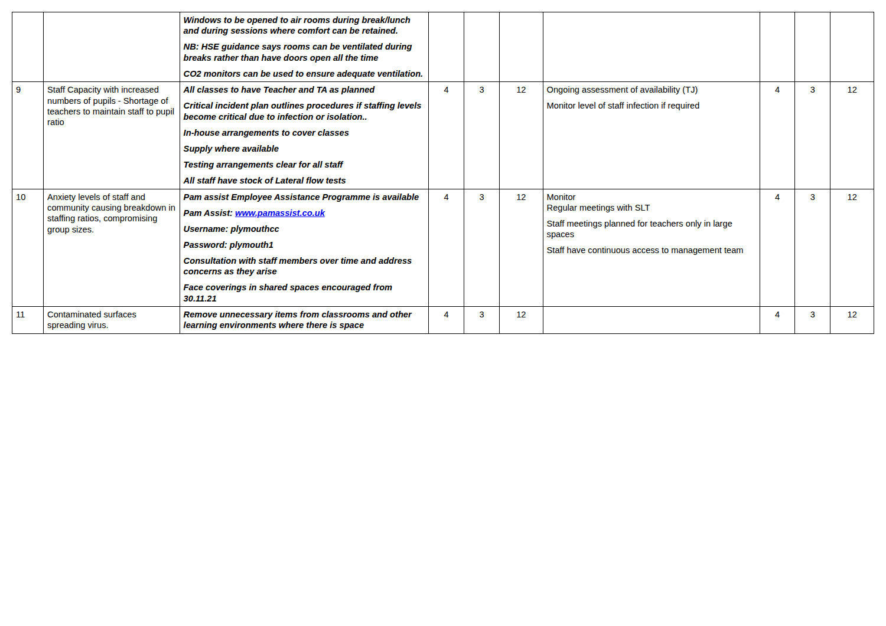| | | Windows to be opened to air rooms during break/lunch and during sessions where comfort can be retained. NB: HSE guidance says rooms can be ventilated during breaks rather than have doors open all the time CO2 monitors can be used to ensure adequate ventilation. | | | | | | | |
| 9 | Staff Capacity with increased numbers of pupils - Shortage of teachers to maintain staff to pupil ratio | All classes to have Teacher and TA as planned Critical incident plan outlines procedures if staffing levels become critical due to infection or isolation.. In-house arrangements to cover classes Supply where available Testing arrangements clear for all staff All staff have stock of Lateral flow tests | 4 | 3 | 12 | Ongoing assessment of availability (TJ) Monitor level of staff infection if required | 4 | 3 | 12 |
| 10 | Anxiety levels of staff and community causing breakdown in staffing ratios, compromising group sizes. | Pam assist Employee Assistance Programme is available Pam Assist: www.pamassist.co.uk Username: plymouthcc Password: plymouth1 Consultation with staff members over time and address concerns as they arise Face coverings in shared spaces encouraged from 30.11.21 | 4 | 3 | 12 | Monitor Regular meetings with SLT Staff meetings planned for teachers only in large spaces Staff have continuous access to management team | 4 | 3 | 12 |
| 11 | Contaminated surfaces spreading virus. | Remove unnecessary items from classrooms and other learning environments where there is space | 4 | 3 | 12 | | 4 | 3 | 12 |